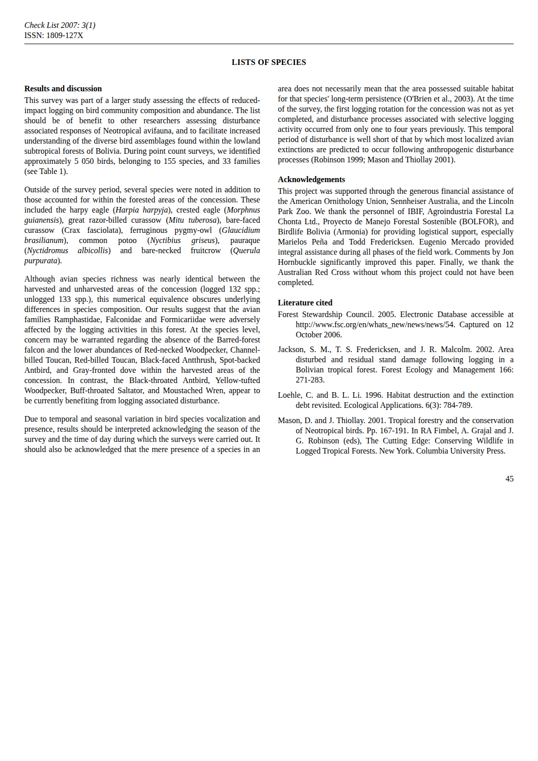Check List 2007: 3(1) ISSN: 1809-127X
LISTS OF SPECIES
Results and discussion
This survey was part of a larger study assessing the effects of reduced-impact logging on bird community composition and abundance. The list should be of benefit to other researchers assessing disturbance associated responses of Neotropical avifauna, and to facilitate increased understanding of the diverse bird assemblages found within the lowland subtropical forests of Bolivia. During point count surveys, we identified approximately 5 050 birds, belonging to 155 species, and 33 families (see Table 1).
Outside of the survey period, several species were noted in addition to those accounted for within the forested areas of the concession. These included the harpy eagle (Harpia harpyja), crested eagle (Morphnus guianensis), great razor-billed curassow (Mitu tuberosa), bare-faced curassow (Crax fasciolata), ferruginous pygmy-owl (Glaucidium brasilianum), common potoo (Nyctibius griseus), pauraque (Nyctidromus albicollis) and bare-necked fruitcrow (Querula purpurata).
Although avian species richness was nearly identical between the harvested and unharvested areas of the concession (logged 132 spp.; unlogged 133 spp.), this numerical equivalence obscures underlying differences in species composition. Our results suggest that the avian families Ramphastidae, Falconidae and Formicariidae were adversely affected by the logging activities in this forest. At the species level, concern may be warranted regarding the absence of the Barred-forest falcon and the lower abundances of Red-necked Woodpecker, Channel-billed Toucan, Red-billed Toucan, Black-faced Antthrush, Spot-backed Antbird, and Gray-fronted dove within the harvested areas of the concession. In contrast, the Black-throated Antbird, Yellow-tufted Woodpecker, Buff-throated Saltator, and Moustached Wren, appear to be currently benefiting from logging associated disturbance.
Due to temporal and seasonal variation in bird species vocalization and presence, results should be interpreted acknowledging the season of the survey and the time of day during which the surveys were carried out. It should also be acknowledged that the mere presence of a species in an area does not necessarily mean that the area possessed suitable habitat for that species' long-term persistence (O'Brien et al., 2003). At the time of the survey, the first logging rotation for the concession was not as yet completed, and disturbance processes associated with selective logging activity occurred from only one to four years previously. This temporal period of disturbance is well short of that by which most localized avian extinctions are predicted to occur following anthropogenic disturbance processes (Robinson 1999; Mason and Thiollay 2001).
Acknowledgements
This project was supported through the generous financial assistance of the American Ornithology Union, Sennheiser Australia, and the Lincoln Park Zoo. We thank the personnel of IBIF, Agroindustria Forestal La Chonta Ltd., Proyecto de Manejo Forestal Sostenible (BOLFOR), and Birdlife Bolivia (Armonia) for providing logistical support, especially Marielos Peña and Todd Fredericksen. Eugenio Mercado provided integral assistance during all phases of the field work. Comments by Jon Hornbuckle significantly improved this paper. Finally, we thank the Australian Red Cross without whom this project could not have been completed.
Literature cited
Forest Stewardship Council. 2005. Electronic Database accessible at http://www.fsc.org/en/whats_new/news/news/54. Captured on 12 October 2006.
Jackson, S. M., T. S. Fredericksen, and J. R. Malcolm. 2002. Area disturbed and residual stand damage following logging in a Bolivian tropical forest. Forest Ecology and Management 166: 271-283.
Loehle, C. and B. L. Li. 1996. Habitat destruction and the extinction debt revisited. Ecological Applications. 6(3): 784-789.
Mason, D. and J. Thiollay. 2001. Tropical forestry and the conservation of Neotropical birds. Pp. 167-191. In RA Fimbel, A. Grajal and J. G. Robinson (eds), The Cutting Edge: Conserving Wildlife in Logged Tropical Forests. New York. Columbia University Press.
45